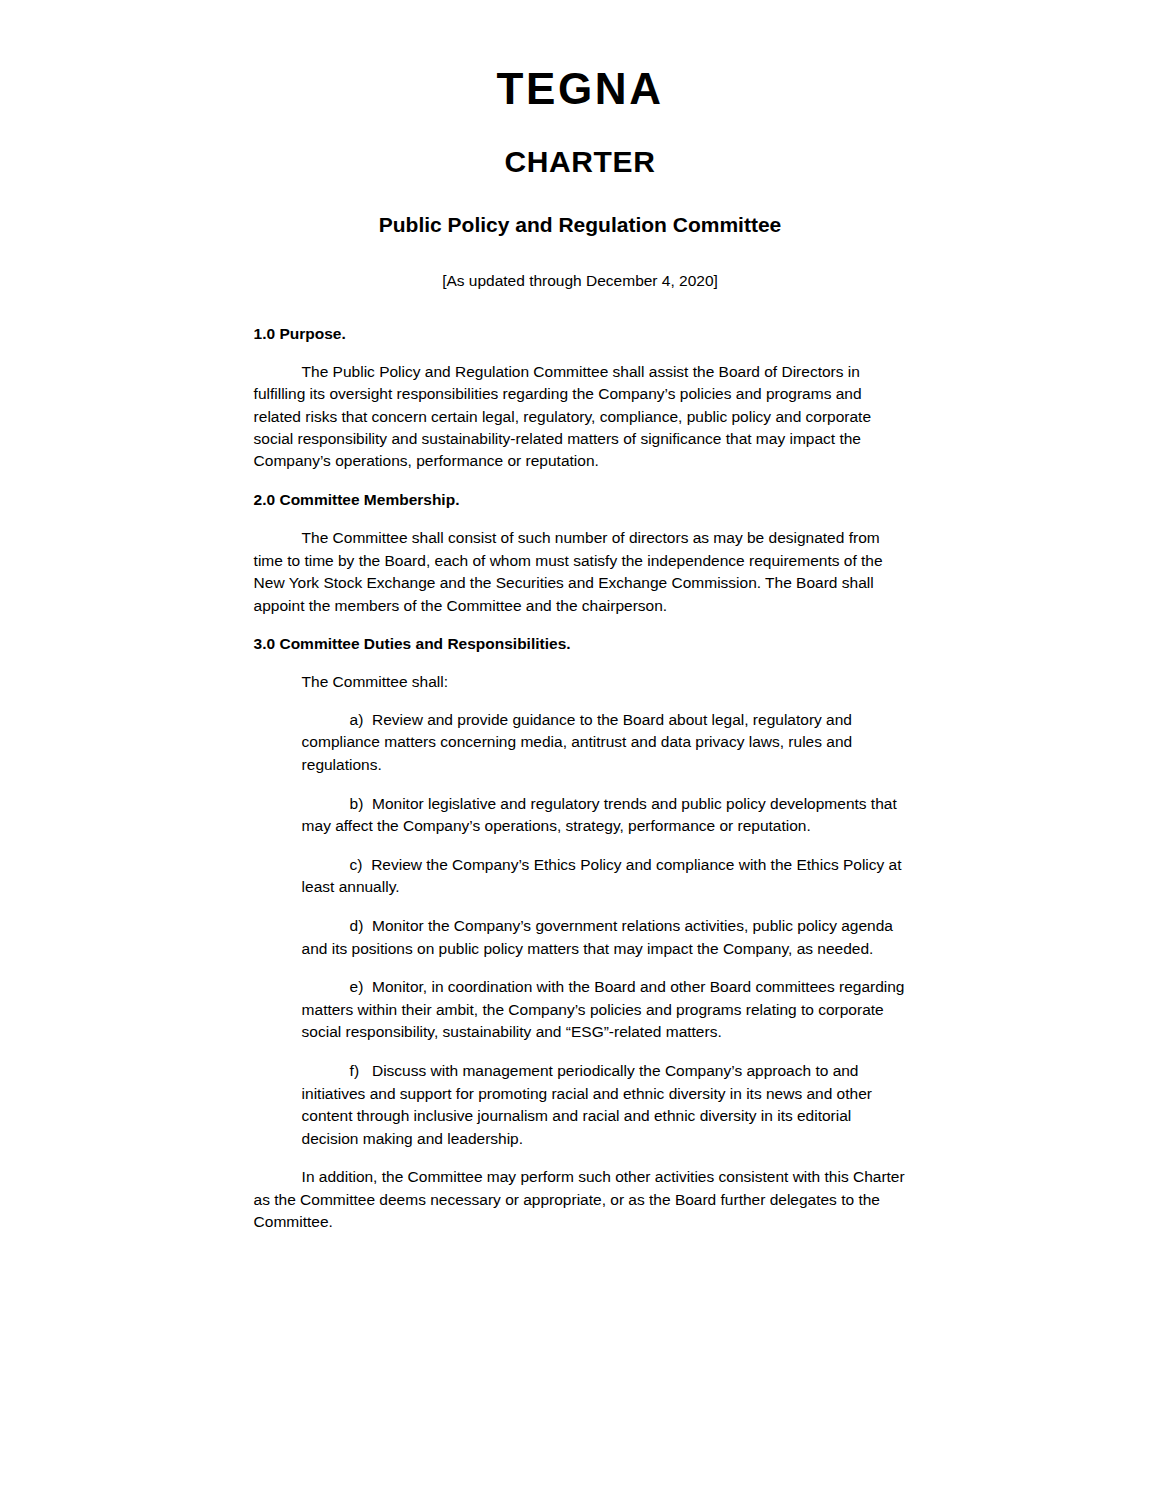TEGNA
CHARTER
Public Policy and Regulation Committee
[As updated through December 4, 2020]
1.0 Purpose.
The Public Policy and Regulation Committee shall assist the Board of Directors in fulfilling its oversight responsibilities regarding the Company’s policies and programs and related risks that concern certain legal, regulatory, compliance, public policy and corporate social responsibility and sustainability-related matters of significance that may impact the Company’s operations, performance or reputation.
2.0 Committee Membership.
The Committee shall consist of such number of directors as may be designated from time to time by the Board, each of whom must satisfy the independence requirements of the New York Stock Exchange and the Securities and Exchange Commission. The Board shall appoint the members of the Committee and the chairperson.
3.0 Committee Duties and Responsibilities.
The Committee shall:
a) Review and provide guidance to the Board about legal, regulatory and compliance matters concerning media, antitrust and data privacy laws, rules and regulations.
b) Monitor legislative and regulatory trends and public policy developments that may affect the Company’s operations, strategy, performance or reputation.
c) Review the Company’s Ethics Policy and compliance with the Ethics Policy at least annually.
d) Monitor the Company’s government relations activities, public policy agenda and its positions on public policy matters that may impact the Company, as needed.
e) Monitor, in coordination with the Board and other Board committees regarding matters within their ambit, the Company’s policies and programs relating to corporate social responsibility, sustainability and “ESG”-related matters.
f) Discuss with management periodically the Company’s approach to and initiatives and support for promoting racial and ethnic diversity in its news and other content through inclusive journalism and racial and ethnic diversity in its editorial decision making and leadership.
In addition, the Committee may perform such other activities consistent with this Charter as the Committee deems necessary or appropriate, or as the Board further delegates to the Committee.